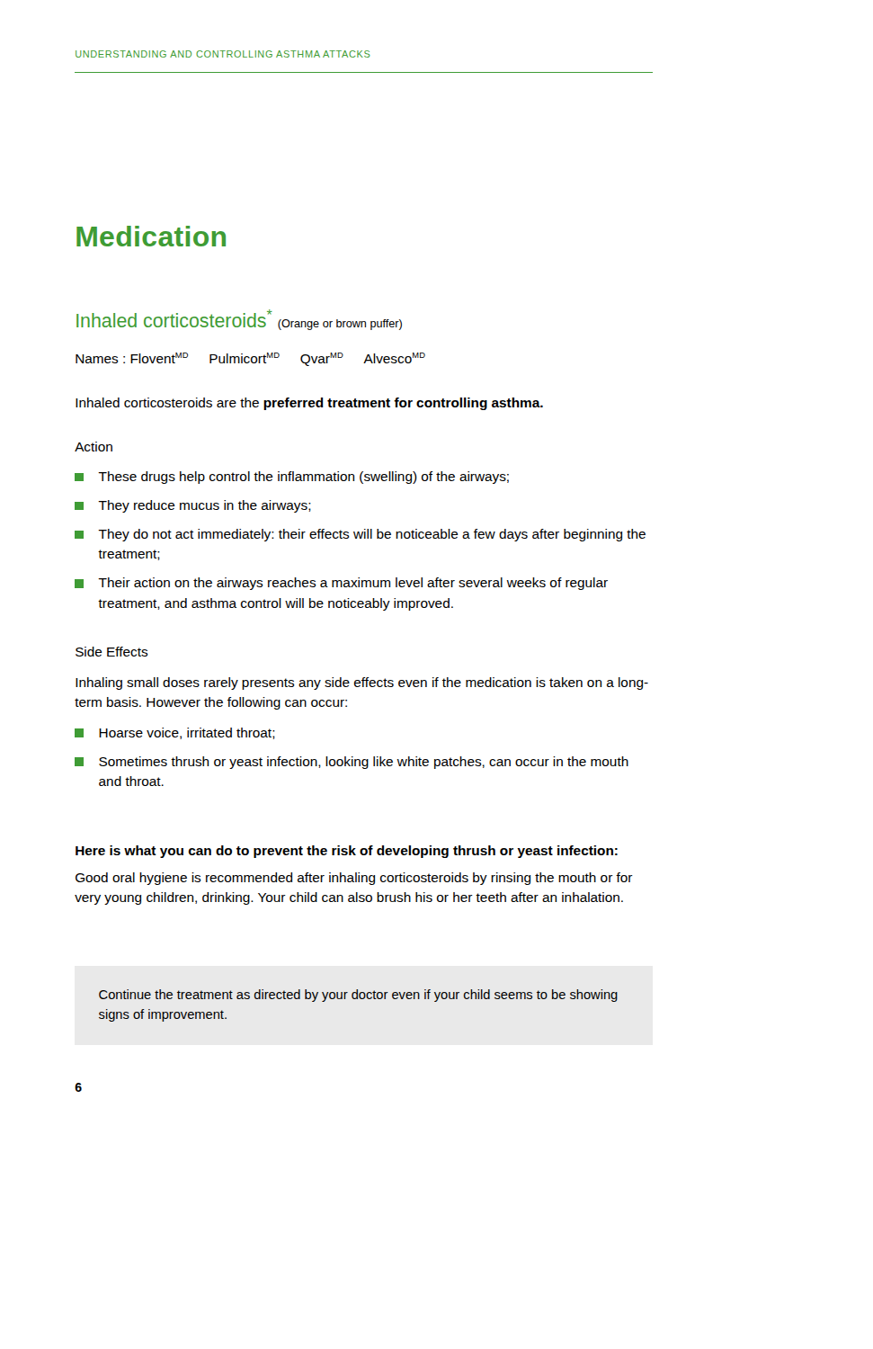Understanding and controlling asthma attacks
Medication
Inhaled corticosteroids* (Orange or brown puffer)
Names : FloventMD PulmicortMD QvarMD AlvescoMD
Inhaled corticosteroids are the preferred treatment for controlling asthma.
Action
These drugs help control the inflammation (swelling) of the airways;
They reduce mucus in the airways;
They do not act immediately: their effects will be noticeable a few days after beginning the treatment;
Their action on the airways reaches a maximum level after several weeks of regular treatment, and asthma control will be noticeably improved.
Side Effects
Inhaling small doses rarely presents any side effects even if the medication is taken on a long-term basis. However the following can occur:
Hoarse voice, irritated throat;
Sometimes thrush or yeast infection, looking like white patches, can occur in the mouth and throat.
Here is what you can do to prevent the risk of developing thrush or yeast infection:
Good oral hygiene is recommended after inhaling corticosteroids by rinsing the mouth or for very young children, drinking. Your child can also brush his or her teeth after an inhalation.
Continue the treatment as directed by your doctor even if your child seems to be showing signs of improvement.
6